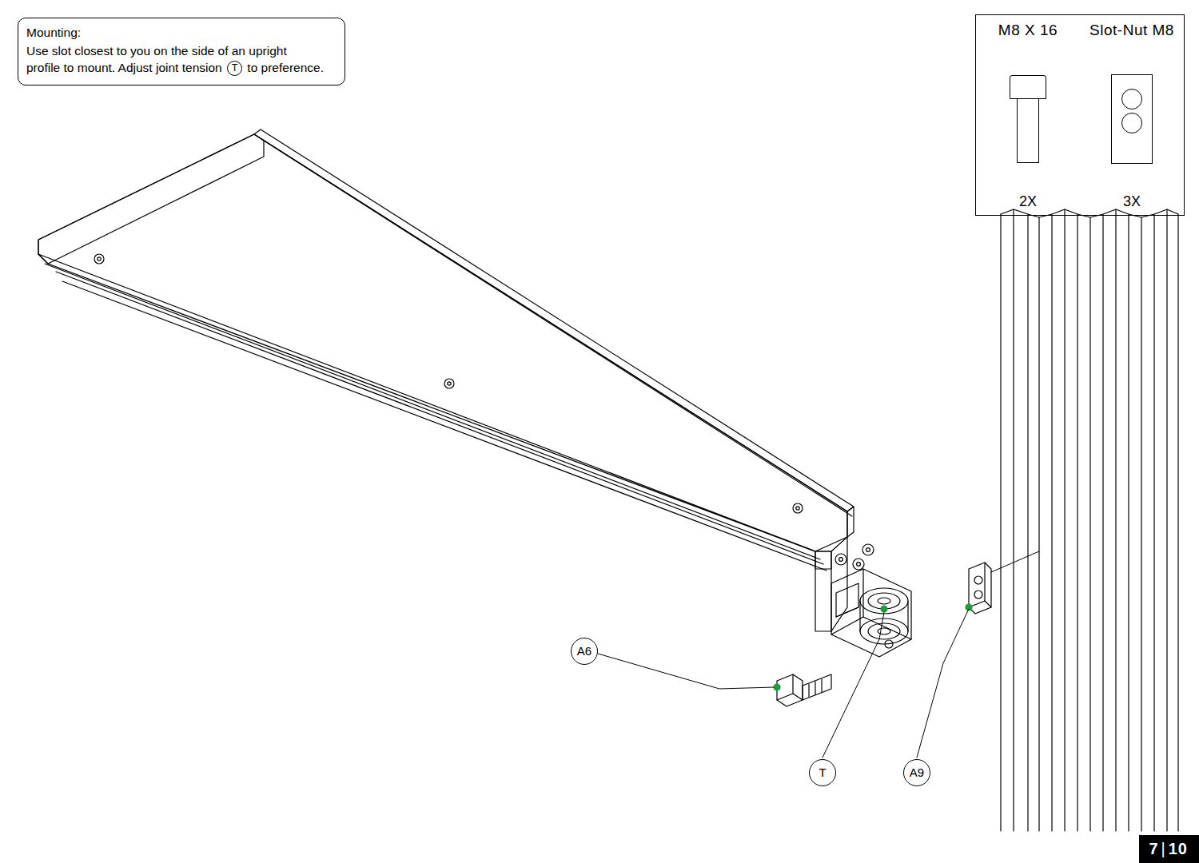Mounting:
Use slot closest to you on the side of an upright
profile to mount. Adjust joint tension T to preference.
M8 X 16
2X
Slot-Nut M8
3X
A6
T
A9
7|10